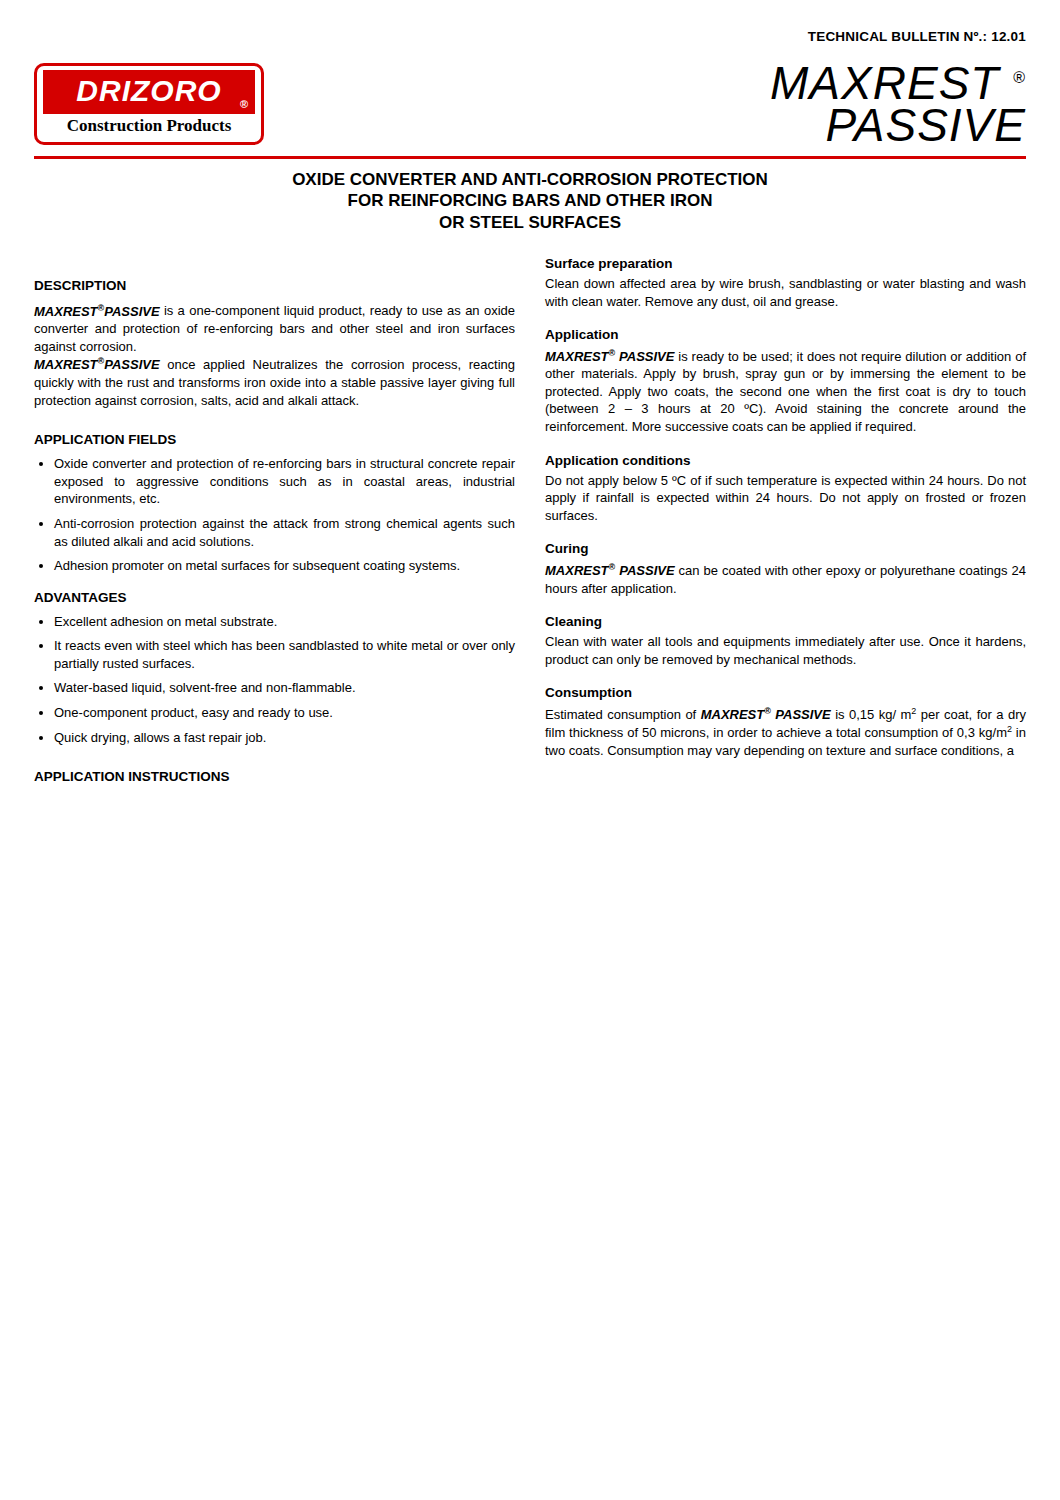TECHNICAL BULLETIN Nº.: 12.01
DRIZORO®
Construction Products
MAXREST ®
PASSIVE
OXIDE CONVERTER AND ANTI-CORROSION PROTECTION
FOR REINFORCING BARS AND OTHER IRON
OR STEEL SURFACES
DESCRIPTION
MAXREST®PASSIVE is a one-component liquid product, ready to use as an oxide converter and protection of re-enforcing bars and other steel and iron surfaces against corrosion.
MAXREST®PASSIVE once applied Neutralizes the corrosion process, reacting quickly with the rust and transforms iron oxide into a stable passive layer giving full protection against corrosion, salts, acid and alkali attack.
APPLICATION FIELDS
Oxide converter and protection of re-enforcing bars in structural concrete repair exposed to aggressive conditions such as in coastal areas, industrial environments, etc.
Anti-corrosion protection against the attack from strong chemical agents such as diluted alkali and acid solutions.
Adhesion promoter on metal surfaces for subsequent coating systems.
ADVANTAGES
Excellent adhesion on metal substrate.
It reacts even with steel which has been sandblasted to white metal or over only partially rusted surfaces.
Water-based liquid, solvent-free and non-flammable.
One-component product, easy and ready to use.
Quick drying, allows a fast repair job.
APPLICATION INSTRUCTIONS
Surface preparation
Clean down affected area by wire brush, sandblasting or water blasting and wash with clean water. Remove any dust, oil and grease.
Application
MAXREST® PASSIVE is ready to be used; it does not require dilution or addition of other materials. Apply by brush, spray gun or by immersing the element to be protected. Apply two coats, the second one when the first coat is dry to touch (between 2 – 3 hours at 20 ºC). Avoid staining the concrete around the reinforcement. More successive coats can be applied if required.
Application conditions
Do not apply below 5 ºC of if such temperature is expected within 24 hours. Do not apply if rainfall is expected within 24 hours. Do not apply on frosted or frozen surfaces.
Curing
MAXREST® PASSIVE can be coated with other epoxy or polyurethane coatings 24 hours after application.
Cleaning
Clean with water all tools and equipments immediately after use. Once it hardens, product can only be removed by mechanical methods.
Consumption
Estimated consumption of MAXREST® PASSIVE is 0,15 kg/ m2 per coat, for a dry film thickness of 50 microns, in order to achieve a total consumption of 0,3 kg/m2 in two coats. Consumption may vary depending on texture and surface conditions, a